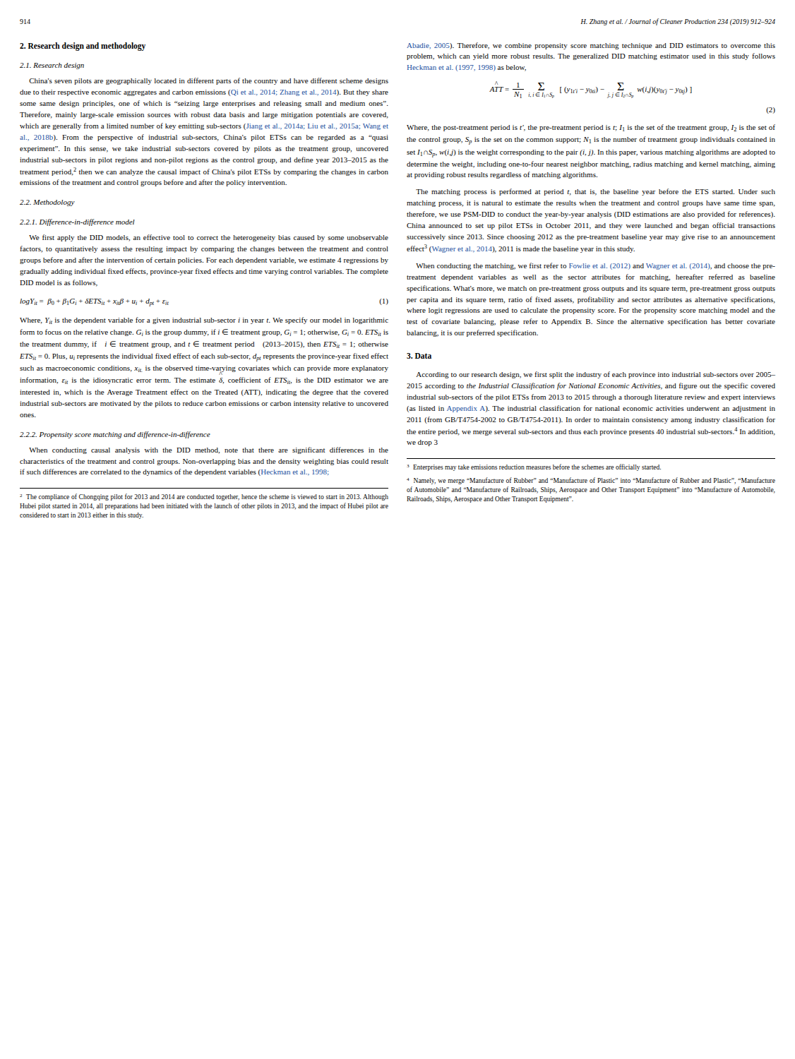914 H. Zhang et al. / Journal of Cleaner Production 234 (2019) 912–924
2. Research design and methodology
2.1. Research design
China's seven pilots are geographically located in different parts of the country and have different scheme designs due to their respective economic aggregates and carbon emissions (Qi et al., 2014; Zhang et al., 2014). But they share some same design principles, one of which is “seizing large enterprises and releasing small and medium ones”. Therefore, mainly large-scale emission sources with robust data basis and large mitigation potentials are covered, which are generally from a limited number of key emitting sub-sectors (Jiang et al., 2014a; Liu et al., 2015a; Wang et al., 2018b). From the perspective of industrial sub-sectors, China's pilot ETSs can be regarded as a “quasi experiment”. In this sense, we take industrial sub-sectors covered by pilots as the treatment group, uncovered industrial sub-sectors in pilot regions and non-pilot regions as the control group, and define year 2013–2015 as the treatment period,2 then we can analyze the causal impact of China's pilot ETSs by comparing the changes in carbon emissions of the treatment and control groups before and after the policy intervention.
2.2. Methodology
2.2.1. Difference-in-difference model
We first apply the DID models, an effective tool to correct the heterogeneity bias caused by some unobservable factors, to quantitatively assess the resulting impact by comparing the changes between the treatment and control groups before and after the intervention of certain policies. For each dependent variable, we estimate 4 regressions by gradually adding individual fixed effects, province-year fixed effects and time varying control variables. The complete DID model is as follows,
logYit = β0 + β1Gi + δETSit + xitβ + ui + dpt + εit
(1)
Where, Yit is the dependent variable for a given industrial sub-sector i in year t. We specify our model in logarithmic form to focus on the relative change. Gi is the group dummy, if i ∈ treatment group, Gi = 1; otherwise, Gi = 0. ETSit is the treatment dummy, if i ∈ treatment group, and t ∈ treatment period (2013–2015), then ETSit = 1; otherwise ETSit = 0. Plus, ui represents the individual fixed effect of each sub-sector, dpt represents the province-year fixed effect such as macroeconomic conditions, xit. is the observed time-varying covariates which can provide more explanatory information, εit is the idiosyncratic error term. The estimate δ, coefficient of ETSit, is the DID estimator we are interested in, which is the Average Treatment effect on the Treated (ATT), indicating the degree that the covered industrial sub-sectors are motivated by the pilots to reduce carbon emissions or carbon intensity relative to uncovered ones.
2.2.2. Propensity score matching and difference-in-difference
When conducting causal analysis with the DID method, note that there are significant differences in the characteristics of the treatment and control groups. Non-overlapping bias and the density weighting bias could result if such differences are correlated to the dynamics of the dependent variables (Heckman et al., 1998;
2 The compliance of Chongqing pilot for 2013 and 2014 are conducted together, hence the scheme is viewed to start in 2013. Although Hubei pilot started in 2014, all preparations had been initiated with the launch of other pilots in 2013, and the impact of Hubei pilot are considered to start in 2013 either in this study.
Abadie, 2005). Therefore, we combine propensity score matching technique and DID estimators to overcome this problem, which can yield more robust results. The generalized DID matching estimator used in this study follows Heckman et al. (1997, 1998) as below,
ATT = 1 N1 Σi, i ∈ I1∩Sp [ (y1t′i − y0ti) − Σj, j ∈ I2∩Sp w(i,j)(y0t′j − y0tj) ]
(2)
Where, the post-treatment period is t′, the pre-treatment period is t; I1 is the set of the treatment group, I2 is the set of the control group, Sp is the set on the common support; N1 is the number of treatment group individuals contained in set I1∩Sp, w(i,j) is the weight corresponding to the pair (i, j). In this paper, various matching algorithms are adopted to determine the weight, including one-to-four nearest neighbor matching, radius matching and kernel matching, aiming at providing robust results regardless of matching algorithms.
The matching process is performed at period t, that is, the baseline year before the ETS started. Under such matching process, it is natural to estimate the results when the treatment and control groups have same time span, therefore, we use PSM-DID to conduct the year-by-year analysis (DID estimations are also provided for references). China announced to set up pilot ETSs in October 2011, and they were launched and began official transactions successively since 2013. Since choosing 2012 as the pre-treatment baseline year may give rise to an announcement effect3 (Wagner et al., 2014), 2011 is made the baseline year in this study.
When conducting the matching, we first refer to Fowlie et al. (2012) and Wagner et al. (2014), and choose the pre-treatment dependent variables as well as the sector attributes for matching, hereafter referred as baseline specifications. What's more, we match on pre-treatment gross outputs and its square term, pre-treatment gross outputs per capita and its square term, ratio of fixed assets, profitability and sector attributes as alternative specifications, where logit regressions are used to calculate the propensity score. For the propensity score matching model and the test of covariate balancing, please refer to Appendix B. Since the alternative specification has better covariate balancing, it is our preferred specification.
3. Data
According to our research design, we first split the industry of each province into industrial sub-sectors over 2005–2015 according to the Industrial Classification for National Economic Activities, and figure out the specific covered industrial sub-sectors of the pilot ETSs from 2013 to 2015 through a thorough literature review and expert interviews (as listed in Appendix A). The industrial classification for national economic activities underwent an adjustment in 2011 (from GB/T4754-2002 to GB/T4754-2011). In order to maintain consistency among industry classification for the entire period, we merge several sub-sectors and thus each province presents 40 industrial sub-sectors.4 In addition, we drop 3
3 Enterprises may take emissions reduction measures before the schemes are officially started.
4 Namely, we merge “Manufacture of Rubber” and “Manufacture of Plastic” into “Manufacture of Rubber and Plastic”, “Manufacture of Automobile” and “Manufacture of Railroads, Ships, Aerospace and Other Transport Equipment” into “Manufacture of Automobile, Railroads, Ships, Aerospace and Other Transport Equipment”.